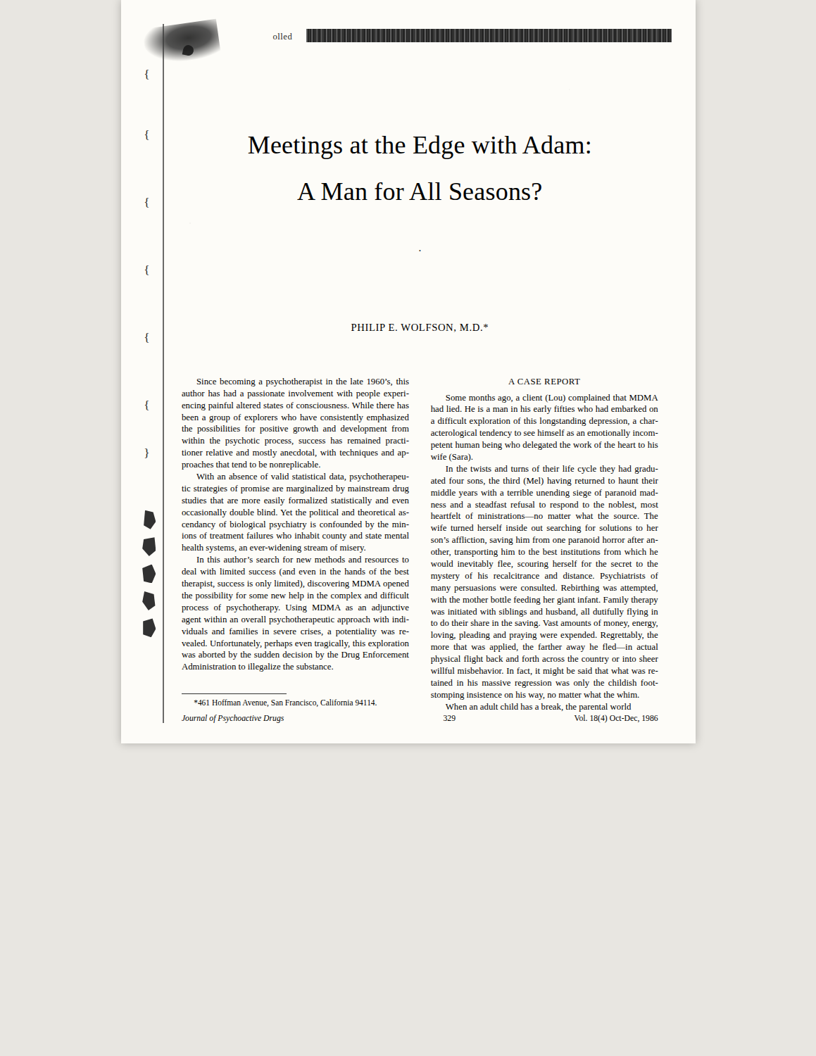olled
{
{
{
{
{
{
}
Meetings at the Edge with Adam: A Man for All Seasons?
·
PHILIP E. WOLFSON, M.D.*
Since becoming a psychotherapist in the late 1960’s, this author has had a passionate involvement with people experiencing painful altered states of consciousness. While there has been a group of explorers who have consistently emphasized the possibilities for positive growth and development from within the psychotic process, success has remained practitioner relative and mostly anecdotal, with techniques and approaches that tend to be nonreplicable.
With an absence of valid statistical data, psychotherapeutic strategies of promise are marginalized by mainstream drug studies that are more easily formalized statistically and even occasionally double blind. Yet the political and theoretical ascendancy of biological psychiatry is confounded by the minions of treatment failures who inhabit county and state mental health systems, an ever-widening stream of misery.
In this author’s search for new methods and resources to deal with limited success (and even in the hands of the best therapist, success is only limited), discovering MDMA opened the possibility for some new help in the complex and difficult process of psychotherapy. Using MDMA as an adjunctive agent within an overall psychotherapeutic approach with individuals and families in severe crises, a potentiality was revealed. Unfortunately, perhaps even tragically, this exploration was aborted by the sudden decision by the Drug Enforcement Administration to illegalize the substance.
*461 Hoffman Avenue, San Francisco, California 94114.
A CASE REPORT
Some months ago, a client (Lou) complained that MDMA had lied. He is a man in his early fifties who had embarked on a difficult exploration of this longstanding depression, a characterological tendency to see himself as an emotionally incompetent human being who delegated the work of the heart to his wife (Sara).
In the twists and turns of their life cycle they had graduated four sons, the third (Mel) having returned to haunt their middle years with a terrible unending siege of paranoid madness and a steadfast refusal to respond to the noblest, most heartfelt of ministrations—no matter what the source. The wife turned herself inside out searching for solutions to her son’s affliction, saving him from one paranoid horror after another, transporting him to the best institutions from which he would inevitably flee, scouring herself for the secret to the mystery of his recalcitrance and distance. Psychiatrists of many persuasions were consulted. Rebirthing was attempted, with the mother bottle feeding her giant infant. Family therapy was initiated with siblings and husband, all dutifully flying in to do their share in the saving. Vast amounts of money, energy, loving, pleading and praying were expended. Regrettably, the more that was applied, the farther away he fled—in actual physical flight back and forth across the country or into sheer willful misbehavior. In fact, it might be said that what was retained in his massive regression was only the childish foot-stomping insistence on his way, no matter what the whim.
When an adult child has a break, the parental world
Journal of Psychoactive Drugs
329
Vol. 18(4) Oct-Dec, 1986